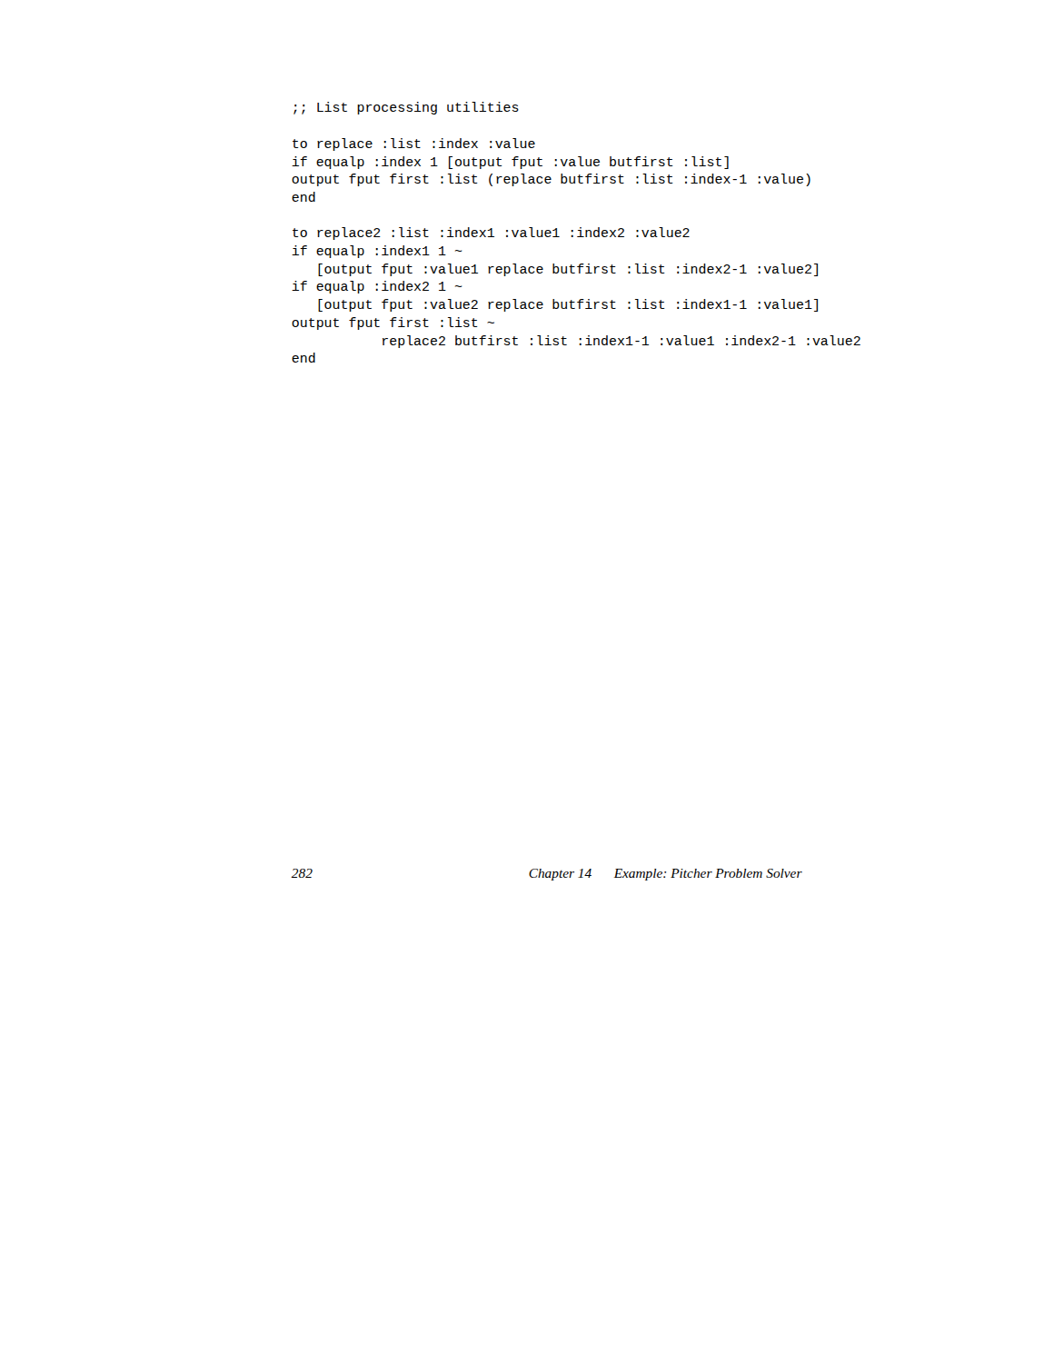;; List processing utilities

to replace :list :index :value
if equalp :index 1 [output fput :value butfirst :list]
output fput first :list (replace butfirst :list :index-1 :value)
end

to replace2 :list :index1 :value1 :index2 :value2
if equalp :index1 1 ~
   [output fput :value1 replace butfirst :list :index2-1 :value2]
if equalp :index2 1 ~
   [output fput :value2 replace butfirst :list :index1-1 :value1]
output fput first :list ~
           replace2 butfirst :list :index1-1 :value1 :index2-1 :value2
end
282 Chapter 14 Example: Pitcher Problem Solver